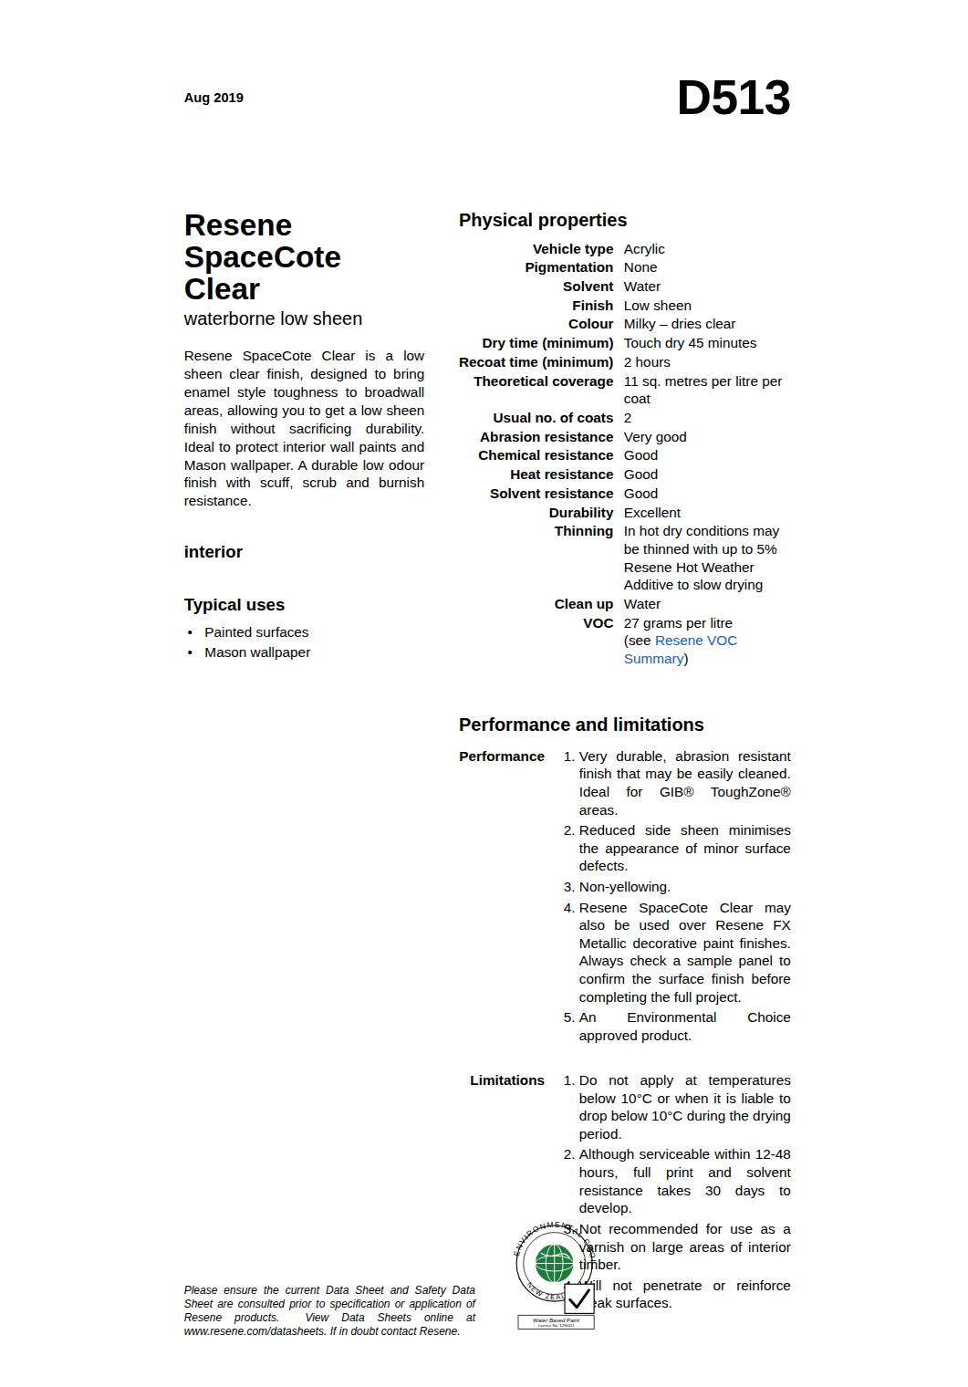Aug 2019
D513
Resene
SpaceCote
Clear waterborne low sheen
Resene SpaceCote Clear is a low sheen clear finish, designed to bring enamel style toughness to broadwall areas, allowing you to get a low sheen finish without sacrificing durability. Ideal to protect interior wall paints and Mason wallpaper. A durable low odour finish with scuff, scrub and burnish resistance.
interior
Typical uses
Painted surfaces
Mason wallpaper
Physical properties
| Vehicle type | Acrylic |
| Pigmentation | None |
| Solvent | Water |
| Finish | Low sheen |
| Colour | Milky – dries clear |
| Dry time (minimum) | Touch dry 45 minutes |
| Recoat time (minimum) | 2 hours |
| Theoretical coverage | 11 sq. metres per litre per coat |
| Usual no. of coats | 2 |
| Abrasion resistance | Very good |
| Chemical resistance | Good |
| Heat resistance | Good |
| Solvent resistance | Good |
| Durability | Excellent |
| Thinning | In hot dry conditions may be thinned with up to 5% Resene Hot Weather Additive to slow drying |
| Clean up | Water |
| VOC | 27 grams per litre (see Resene VOC Summary ) |
Performance and limitations
Performance
Very durable, abrasion resistant finish that may be easily cleaned. Ideal for GIB® ToughZone® areas.
Reduced side sheen minimises the appearance of minor surface defects.
Non-yellowing.
Resene SpaceCote Clear may also be used over Resene FX Metallic decorative paint finishes. Always check a sample panel to confirm the surface finish before completing the full project.
An Environmental Choice approved product.
Limitations
Do not apply at temperatures below 10°C or when it is liable to drop below 10°C during the drying period.
Although serviceable within 12-48 hours, full print and solvent resistance takes 30 days to develop.
Not recommended for use as a varnish on large areas of interior timber.
Will not penetrate or reinforce weak surfaces.
Please ensure the current Data Sheet and Safety Data Sheet are consulted prior to specification or application of Resene products. View Data Sheets online at www.resene.com/datasheets. If in doubt contact Resene.
ENVIRONMENTAL CHOICE NEW ZEALAND Water Based Paint Licence No. 1296011